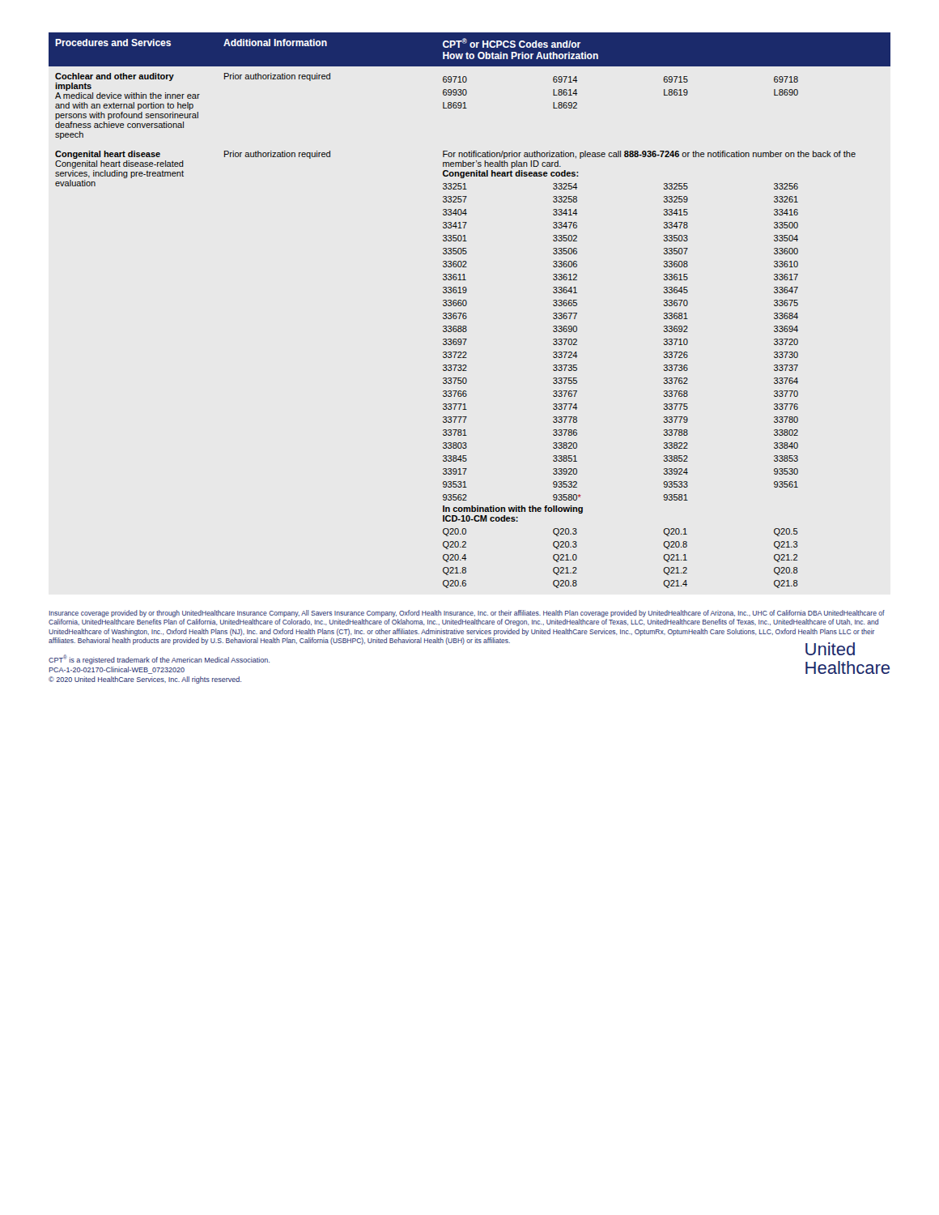| Procedures and Services | Additional Information | CPT ® or HCPCS Codes and/or How to Obtain Prior Authorization |
| --- | --- | --- |
| Cochlear and other auditory implants A medical device within the inner ear and with an external portion to help persons with profound sensorineural deafness achieve conversational speech | Prior authorization required | / 69710 / 69714 / 69715 / 69718 / / 69930 / L8614 / L8619 / L8690 / / L8691 / L8692 / / / |
| Congenital heart disease Congenital heart disease-related services, including pre-treatment evaluation | Prior authorization required | For notification/prior authorization, please call 888-936-7246 or the notification number on the back of the member’s health plan ID card. Congenital heart disease codes: / 33251 / 33254 / 33255 / 33256 / / 33257 / 33258 / 33259 / 33261 / / 33404 / 33414 / 33415 / 33416 / / 33417 / 33476 / 33478 / 33500 / / 33501 / 33502 / 33503 / 33504 / / 33505 / 33506 / 33507 / 33600 / / 33602 / 33606 / 33608 / 33610 / / 33611 / 33612 / 33615 / 33617 / / 33619 / 33641 / 33645 / 33647 / / 33660 / 33665 / 33670 / 33675 / / 33676 / 33677 / 33681 / 33684 / / 33688 / 33690 / 33692 / 33694 / / 33697 / 33702 / 33710 / 33720 / / 33722 / 33724 / 33726 / 33730 / / 33732 / 33735 / 33736 / 33737 / / 33750 / 33755 / 33762 / 33764 / / 33766 / 33767 / 33768 / 33770 / / 33771 / 33774 / 33775 / 33776 / / 33777 / 33778 / 33779 / 33780 / / 33781 / 33786 / 33788 / 33802 / / 33803 / 33820 / 33822 / 33840 / / 33845 / 33851 / 33852 / 33853 / / 33917 / 33920 / 33924 / 93530 / / 93531 / 93532 / 93533 / 93561 / / 93562 / 93580 * / 93581 / / In combination with the following ICD-10-CM codes: / Q20.0 / Q20.3 / Q20.1 / Q20.5 / / Q20.2 / Q20.3 / Q20.8 / Q21.3 / / Q20.4 / Q21.0 / Q21.1 / Q21.2 / / Q21.8 / Q21.2 / Q21.2 / Q20.8 / / Q20.6 / Q20.8 / Q21.4 / Q21.8 / |
Insurance coverage provided by or through UnitedHealthcare Insurance Company, All Savers Insurance Company, Oxford Health Insurance, Inc. or their affiliates. Health Plan coverage provided by UnitedHealthcare of Arizona, Inc., UHC of California DBA UnitedHealthcare of California, UnitedHealthcare Benefits Plan of California, UnitedHealthcare of Colorado, Inc., UnitedHealthcare of Oklahoma, Inc., UnitedHealthcare of Oregon, Inc., UnitedHealthcare of Texas, LLC, UnitedHealthcare Benefits of Texas, Inc., UnitedHealthcare of Utah, Inc. and UnitedHealthcare of Washington, Inc., Oxford Health Plans (NJ), Inc. and Oxford Health Plans (CT), Inc. or other affiliates. Administrative services provided by United HealthCare Services, Inc., OptumRx, OptumHealth Care Solutions, LLC, Oxford Health Plans LLC or their affiliates. Behavioral health products are provided by U.S. Behavioral Health Plan, California (USBHPC), United Behavioral Health (UBH) or its affiliates.
United
Healthcare
CPT® is a registered trademark of the American Medical Association.
PCA-1-20-02170-Clinical-WEB_07232020
© 2020 United HealthCare Services, Inc. All rights reserved.